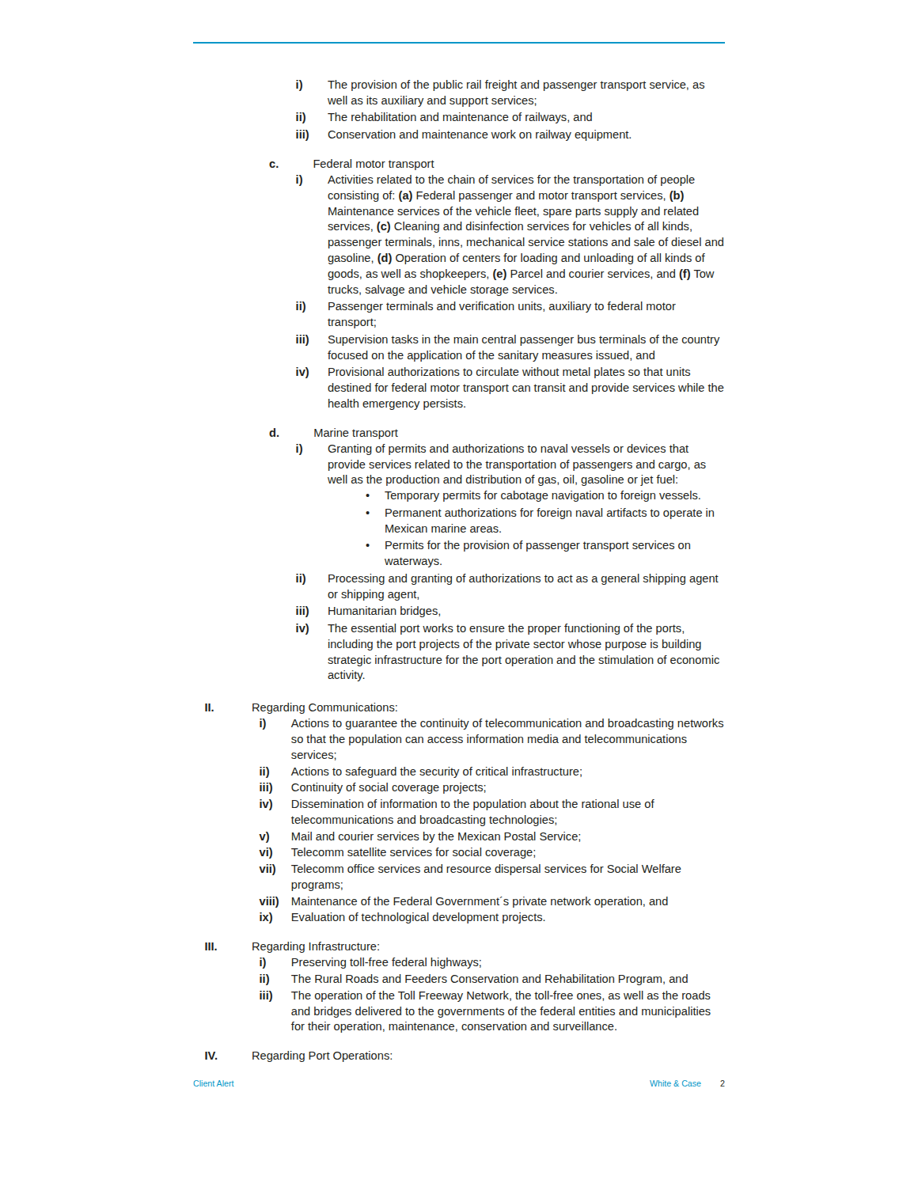i) The provision of the public rail freight and passenger transport service, as well as its auxiliary and support services;
ii) The rehabilitation and maintenance of railways, and
iii) Conservation and maintenance work on railway equipment.
c. Federal motor transport
i) Activities related to the chain of services for the transportation of people consisting of: (a) Federal passenger and motor transport services, (b) Maintenance services of the vehicle fleet, spare parts supply and related services, (c) Cleaning and disinfection services for vehicles of all kinds, passenger terminals, inns, mechanical service stations and sale of diesel and gasoline, (d) Operation of centers for loading and unloading of all kinds of goods, as well as shopkeepers, (e) Parcel and courier services, and (f) Tow trucks, salvage and vehicle storage services.
ii) Passenger terminals and verification units, auxiliary to federal motor transport;
iii) Supervision tasks in the main central passenger bus terminals of the country focused on the application of the sanitary measures issued, and
iv) Provisional authorizations to circulate without metal plates so that units destined for federal motor transport can transit and provide services while the health emergency persists.
d. Marine transport
i) Granting of permits and authorizations to naval vessels or devices that provide services related to the transportation of passengers and cargo, as well as the production and distribution of gas, oil, gasoline or jet fuel:
Temporary permits for cabotage navigation to foreign vessels.
Permanent authorizations for foreign naval artifacts to operate in Mexican marine areas.
Permits for the provision of passenger transport services on waterways.
ii) Processing and granting of authorizations to act as a general shipping agent or shipping agent,
iii) Humanitarian bridges,
iv) The essential port works to ensure the proper functioning of the ports, including the port projects of the private sector whose purpose is building strategic infrastructure for the port operation and the stimulation of economic activity.
II. Regarding Communications:
i) Actions to guarantee the continuity of telecommunication and broadcasting networks so that the population can access information media and telecommunications services;
ii) Actions to safeguard the security of critical infrastructure;
iii) Continuity of social coverage projects;
iv) Dissemination of information to the population about the rational use of telecommunications and broadcasting technologies;
v) Mail and courier services by the Mexican Postal Service;
vi) Telecomm satellite services for social coverage;
vii) Telecomm office services and resource dispersal services for Social Welfare programs;
viii) Maintenance of the Federal Government´s private network operation, and
ix) Evaluation of technological development projects.
III. Regarding Infrastructure:
i) Preserving toll-free federal highways;
ii) The Rural Roads and Feeders Conservation and Rehabilitation Program, and
iii) The operation of the Toll Freeway Network, the toll-free ones, as well as the roads and bridges delivered to the governments of the federal entities and municipalities for their operation, maintenance, conservation and surveillance.
IV. Regarding Port Operations:
Client Alert White & Case2